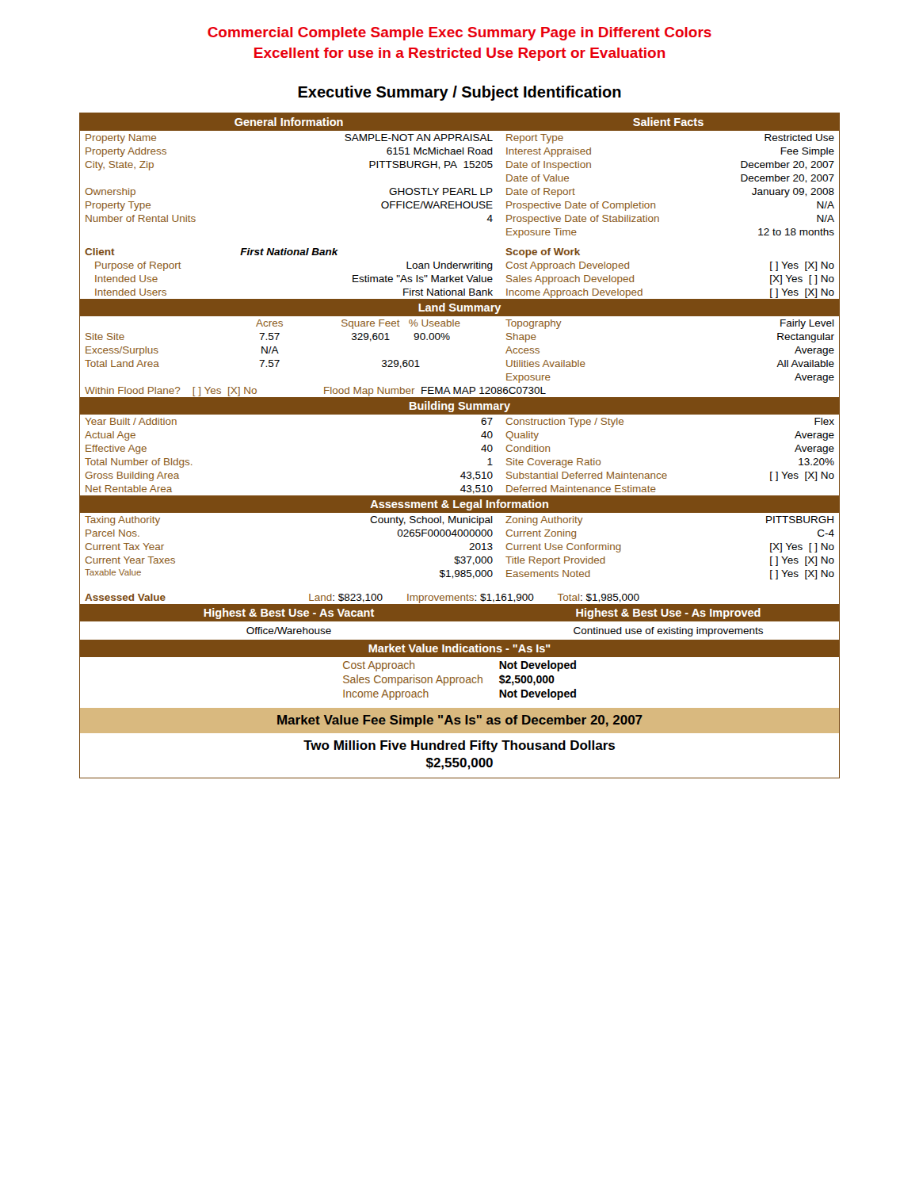Commercial Complete Sample Exec Summary Page in Different Colors
Excellent for use in a Restricted Use Report or Evaluation
Executive Summary / Subject Identification
| General Information | Salient Facts |
| Property Name | SAMPLE-NOT AN APPRAISAL | Report Type | Restricted Use |
| Property Address | 6151 McMichael Road | Interest Appraised | Fee Simple |
| City, State, Zip | PITTSBURGH, PA 15205 | Date of Inspection | December 20, 2007 |
| | | Date of Value | December 20, 2007 |
| Ownership | GHOSTLY PEARL LP | Date of Report | January 09, 2008 |
| Property Type | OFFICE/WAREHOUSE | Prospective Date of Completion | N/A |
| Number of Rental Units | 4 | Prospective Date of Stabilization | N/A |
| | | Exposure Time | 12 to 18 months |
| Client | First National Bank | Scope of Work |
| Purpose of Report | Loan Underwriting | Cost Approach Developed | [ ] Yes [X] No |
| Intended Use | Estimate "As Is" Market Value | Sales Approach Developed | [X] Yes [ ] No |
| Intended Users | First National Bank | Income Approach Developed | [ ] Yes [X] No |
| Land Summary |
| | Acres | Square Feet % Useable | Topography | Fairly Level |
| Site Site | 7.57 | 329,601 90.00% | Shape | Rectangular |
| Excess/Surplus | N/A | | Access | Average |
| Total Land Area | 7.57 | 329,601 | Utilities Available | All Available |
| | | | Exposure | Average |
| Within Flood Plane? [ ] Yes [X] No | Flood Map Number FEMA MAP 12086C0730L |
| Building Summary |
| Year Built / Addition | 67 | Construction Type / Style | Flex |
| Actual Age | 40 | Quality | Average |
| Effective Age | 40 | Condition | Average |
| Total Number of Bldgs. | 1 | Site Coverage Ratio | 13.20% |
| Gross Building Area | 43,510 | Substantial Deferred Maintenance | [ ] Yes [X] No |
| Net Rentable Area | 43,510 | Deferred Maintenance Estimate | |
| Assessment & Legal Information |
| Taxing Authority | County, School, Municipal | Zoning Authority | PITTSBURGH |
| Parcel Nos. | 0265F00004000000 | Current Zoning | C-4 |
| Current Tax Year | 2013 | Current Use Conforming | [X] Yes [ ] No |
| Current Year Taxes | $37,000 | Title Report Provided | [ ] Yes [X] No |
| Taxable Value | $1,985,000 | Easements Noted | [ ] Yes [X] No |
| Assessed Value | Land : $823,100 Improvements : $1,161,900 Total : $1,985,000 |
| Highest & Best Use - As Vacant | Highest & Best Use - As Improved |
| Office/Warehouse | Continued use of existing improvements |
| Market Value Indications - "As Is" |
| / Cost Approach / Not Developed / / Sales Comparison Approach / $2,500,000 / / Income Approach / Not Developed / |
| Market Value Fee Simple "As Is" as of December 20, 2007 |
| Two Million Five Hundred Fifty Thousand Dollars |
| $2,550,000 |